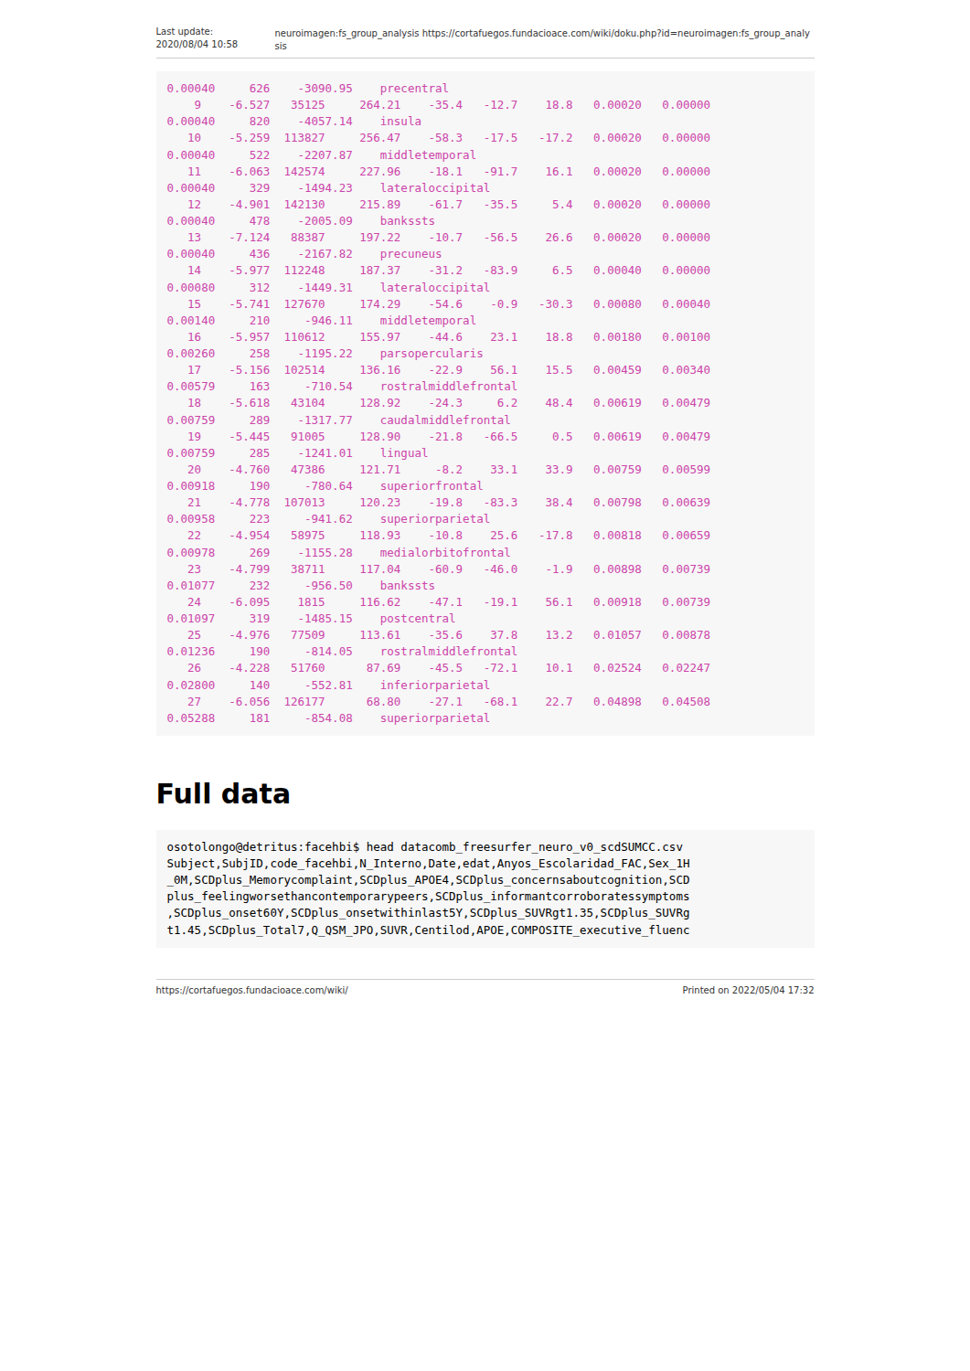Last update:
2020/08/04 10:58
neuroimagen:fs_group_analysis https://cortafuegos.fundacioace.com/wiki/doku.php?id=neuroimagen:fs_group_analysis
0.00040     626    -3090.95    precentral
    9    -6.527   35125     264.21    -35.4   -12.7    18.8   0.00020   0.00000
0.00040     820    -4057.14    insula
   10    -5.259  113827     256.47    -58.3   -17.5   -17.2   0.00020   0.00000
0.00040     522    -2207.87    middletemporal
   11    -6.063  142574     227.96    -18.1   -91.7    16.1   0.00020   0.00000
0.00040     329    -1494.23    lateraloccipital
   12    -4.901  142130     215.89    -61.7   -35.5     5.4   0.00020   0.00000
0.00040     478    -2005.09    bankssts
   13    -7.124   88387     197.22    -10.7   -56.5    26.6   0.00020   0.00000
0.00040     436    -2167.82    precuneus
   14    -5.977  112248     187.37    -31.2   -83.9     6.5   0.00040   0.00000
0.00080     312    -1449.31    lateraloccipital
   15    -5.741  127670     174.29    -54.6    -0.9   -30.3   0.00080   0.00040
0.00140     210     -946.11    middletemporal
   16    -5.957  110612     155.97    -44.6    23.1    18.8   0.00180   0.00100
0.00260     258    -1195.22    parsopercularis
   17    -5.156  102514     136.16    -22.9    56.1    15.5   0.00459   0.00340
0.00579     163     -710.54    rostralmiddlefrontal
   18    -5.618   43104     128.92    -24.3     6.2    48.4   0.00619   0.00479
0.00759     289    -1317.77    caudalmiddlefrontal
   19    -5.445   91005     128.90    -21.8   -66.5     0.5   0.00619   0.00479
0.00759     285    -1241.01    lingual
   20    -4.760   47386     121.71     -8.2    33.1    33.9   0.00759   0.00599
0.00918     190     -780.64    superiorfrontal
   21    -4.778  107013     120.23    -19.8   -83.3    38.4   0.00798   0.00639
0.00958     223     -941.62    superiorparietal
   22    -4.954   58975     118.93    -10.8    25.6   -17.8   0.00818   0.00659
0.00978     269    -1155.28    medialorbitofrontal
   23    -4.799   38711     117.04    -60.9   -46.0    -1.9   0.00898   0.00739
0.01077     232     -956.50    bankssts
   24    -6.095    1815     116.62    -47.1   -19.1    56.1   0.00918   0.00739
0.01097     319    -1485.15    postcentral
   25    -4.976   77509     113.61    -35.6    37.8    13.2   0.01057   0.00878
0.01236     190     -814.05    rostralmiddlefrontal
   26    -4.228   51760      87.69    -45.5   -72.1    10.1   0.02524   0.02247
0.02800     140     -552.81    inferiorparietal
   27    -6.056  126177      68.80    -27.1   -68.1    22.7   0.04898   0.04508
0.05288     181     -854.08    superiorparietal
Full data
osotolongo@detritus:facehbi$ head datacomb_freesurfer_neuro_v0_scdSUMCC.csv
Subject,SubjID,code_facehbi,N_Interno,Date,edat,Anyos_Escolaridad_FAC,Sex_1H
_0M,SCDplus_Memorycomplaint,SCDplus_APOE4,SCDplus_concernsaboutcognition,SCD
plus_feelingworsethancontemporarypeers,SCDplus_informantcorroboratessymptoms
,SCDplus_onset60Y,SCDplus_onsetwithinlast5Y,SCDplus_SUVRgt1.35,SCDplus_SUVRg
t1.45,SCDplus_Total7,Q_QSM_JPO,SUVR,Centilod,APOE,COMPOSITE_executive_fluenc
https://cortafuegos.fundacioace.com/wiki/
Printed on 2022/05/04 17:32